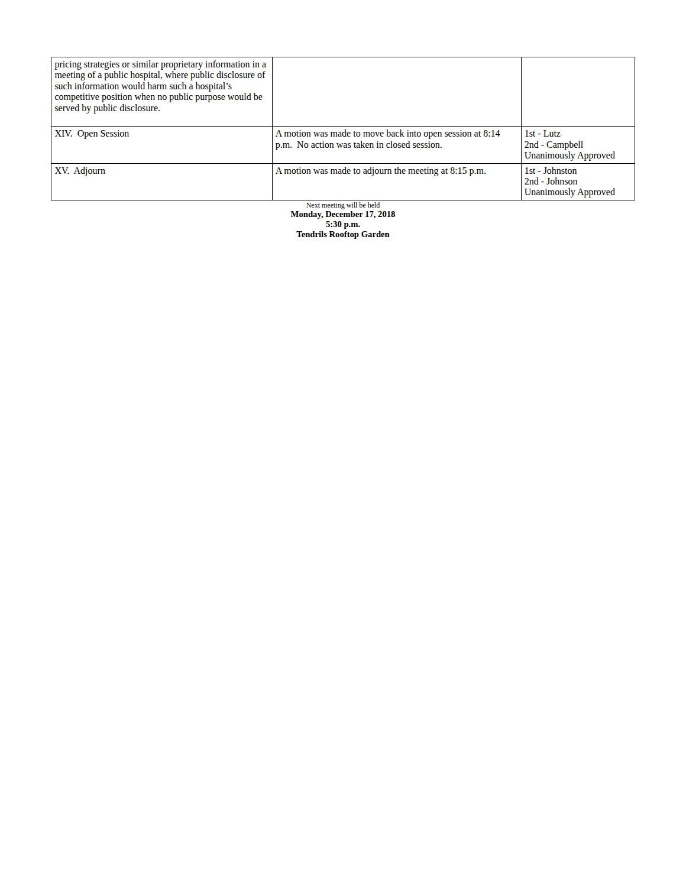| pricing strategies or similar proprietary information in a meeting of a public hospital, where public disclosure of such information would harm such a hospital’s competitive position when no public purpose would be served by public disclosure. | | |
| XIV. Open Session | A motion was made to move back into open session at 8:14 p.m. No action was taken in closed session. | 1st - Lutz 2nd - Campbell Unanimously Approved |
| XV. Adjourn | A motion was made to adjourn the meeting at 8:15 p.m. | 1st - Johnston 2nd - Johnson Unanimously Approved |
Next meeting will be held
Monday, December 17, 2018
5:30 p.m.
Tendrils Rooftop Garden